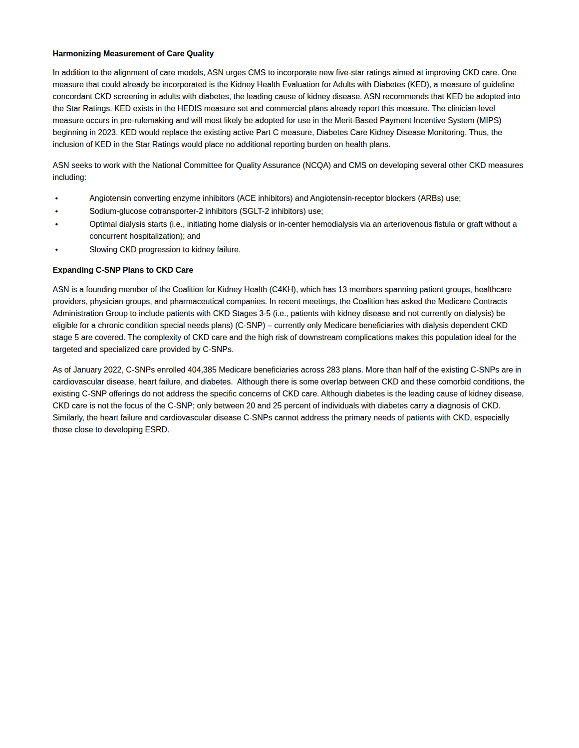Harmonizing Measurement of Care Quality
In addition to the alignment of care models, ASN urges CMS to incorporate new five-star ratings aimed at improving CKD care. One measure that could already be incorporated is the Kidney Health Evaluation for Adults with Diabetes (KED), a measure of guideline concordant CKD screening in adults with diabetes, the leading cause of kidney disease. ASN recommends that KED be adopted into the Star Ratings. KED exists in the HEDIS measure set and commercial plans already report this measure. The clinician-level measure occurs in pre-rulemaking and will most likely be adopted for use in the Merit-Based Payment Incentive System (MIPS) beginning in 2023. KED would replace the existing active Part C measure, Diabetes Care Kidney Disease Monitoring. Thus, the inclusion of KED in the Star Ratings would place no additional reporting burden on health plans.
ASN seeks to work with the National Committee for Quality Assurance (NCQA) and CMS on developing several other CKD measures including:
Angiotensin converting enzyme inhibitors (ACE inhibitors) and Angiotensin-receptor blockers (ARBs) use;
Sodium-glucose cotransporter-2 inhibitors (SGLT-2 inhibitors) use;
Optimal dialysis starts (i.e., initiating home dialysis or in-center hemodialysis via an arteriovenous fistula or graft without a concurrent hospitalization); and
Slowing CKD progression to kidney failure.
Expanding C-SNP Plans to CKD Care
ASN is a founding member of the Coalition for Kidney Health (C4KH), which has 13 members spanning patient groups, healthcare providers, physician groups, and pharmaceutical companies. In recent meetings, the Coalition has asked the Medicare Contracts Administration Group to include patients with CKD Stages 3-5 (i.e., patients with kidney disease and not currently on dialysis) be eligible for a chronic condition special needs plans) (C-SNP) – currently only Medicare beneficiaries with dialysis dependent CKD stage 5 are covered. The complexity of CKD care and the high risk of downstream complications makes this population ideal for the targeted and specialized care provided by C-SNPs.
As of January 2022, C-SNPs enrolled 404,385 Medicare beneficiaries across 283 plans. More than half of the existing C-SNPs are in cardiovascular disease, heart failure, and diabetes. Although there is some overlap between CKD and these comorbid conditions, the existing C-SNP offerings do not address the specific concerns of CKD care. Although diabetes is the leading cause of kidney disease, CKD care is not the focus of the C-SNP; only between 20 and 25 percent of individuals with diabetes carry a diagnosis of CKD. Similarly, the heart failure and cardiovascular disease C-SNPs cannot address the primary needs of patients with CKD, especially those close to developing ESRD.